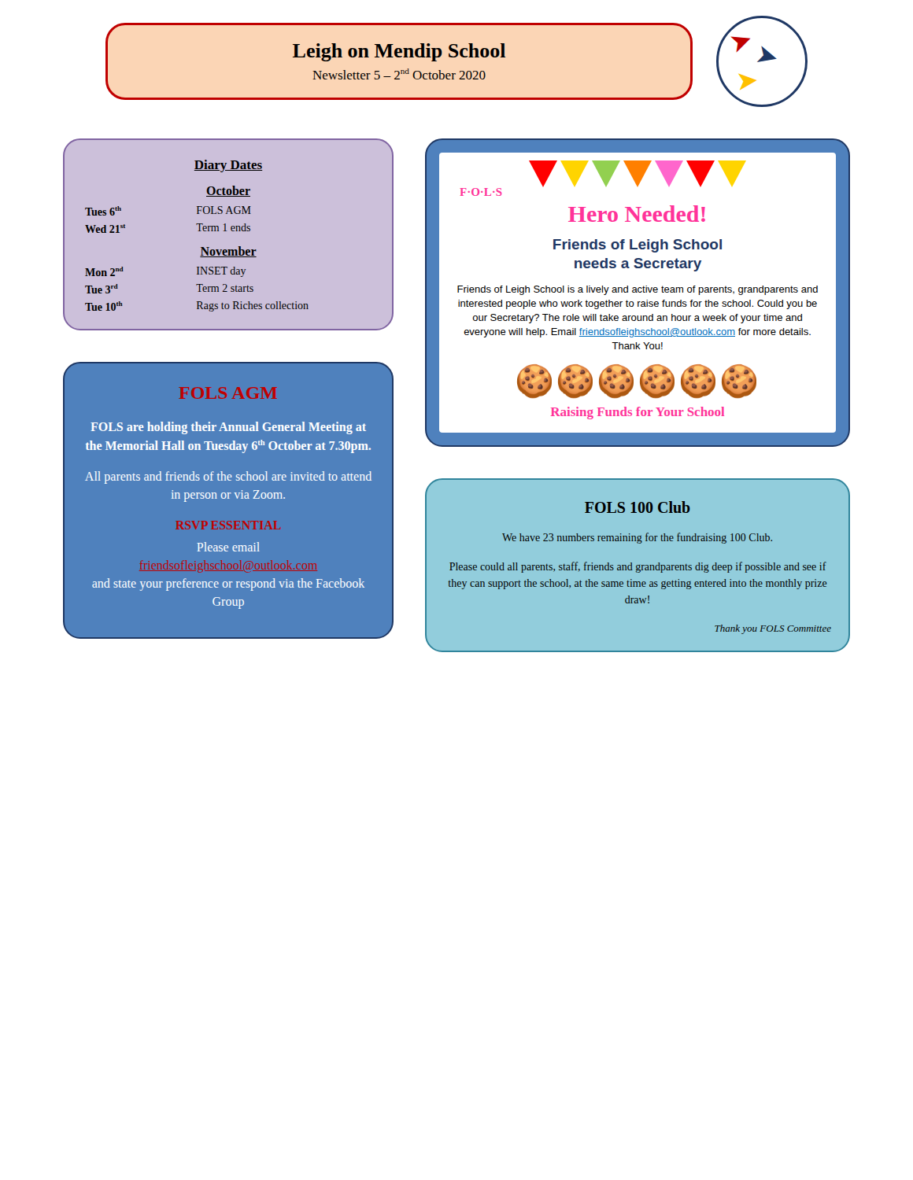Leigh on Mendip School
Newsletter 5 – 2nd October 2020
➤ ➤ ➤
Diary Dates
October
| Tues 6 th | FOLS AGM |
| Wed 21 st | Term 1 ends |
November
| Mon 2 nd | INSET day |
| Tue 3 rd | Term 2 starts |
| Tue 10 th | Rags to Riches collection |
FOLS AGM
FOLS are holding their Annual General Meeting at the Memorial Hall on Tuesday 6th October at 7.30pm.
All parents and friends of the school are invited to attend in person or via Zoom.
RSVP ESSENTIAL
Please email
friendsofleighschool@outlook.com
and state your preference or respond via the Facebook Group
F·O·L·S
Hero Needed!
Friends of Leigh School
needs a Secretary
Friends of Leigh School is a lively and active team of parents, grandparents and interested people who work together to raise funds for the school. Could you be our Secretary? The role will take around an hour a week of your time and everyone will help. Email friendsofleighschool@outlook.com for more details. Thank You!
🍪🍪🍪🍪🍪🍪
Raising Funds for Your School
FOLS 100 Club
We have 23 numbers remaining for the fundraising 100 Club.
Please could all parents, staff, friends and grandparents dig deep if possible and see if they can support the school, at the same time as getting entered into the monthly prize draw!
Thank you FOLS Committee